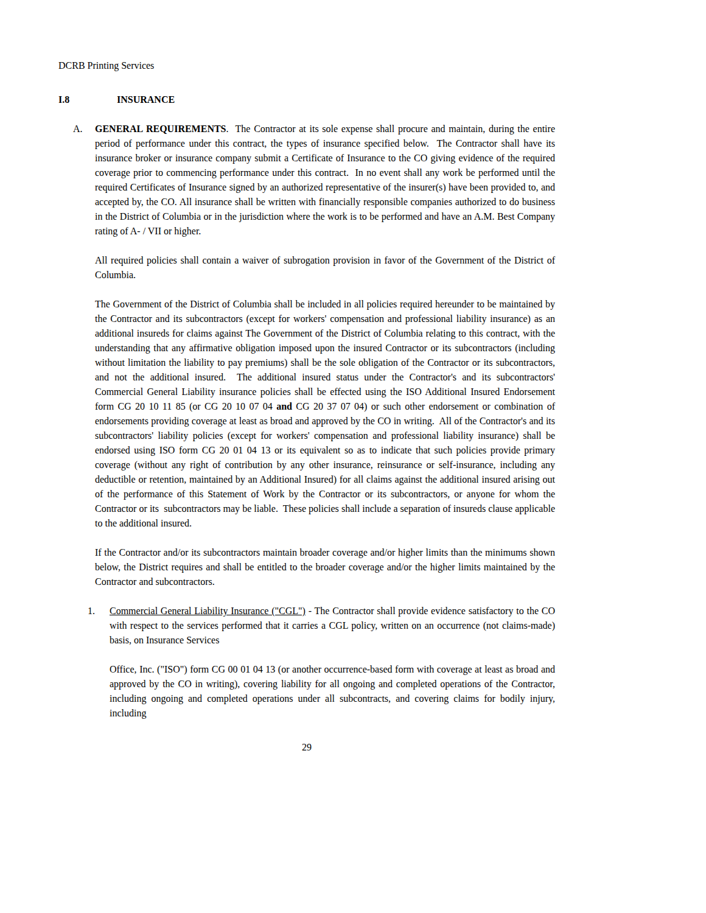DCRB Printing Services
I.8 INSURANCE
A.
GENERAL REQUIREMENTS. The Contractor at its sole expense shall procure and maintain, during the entire period of performance under this contract, the types of insurance specified below. The Contractor shall have its insurance broker or insurance company submit a Certificate of Insurance to the CO giving evidence of the required coverage prior to commencing performance under this contract. In no event shall any work be performed until the required Certificates of Insurance signed by an authorized representative of the insurer(s) have been provided to, and accepted by, the CO. All insurance shall be written with financially responsible companies authorized to do business in the District of Columbia or in the jurisdiction where the work is to be performed and have an A.M. Best Company rating of A- / VII or higher.
All required policies shall contain a waiver of subrogation provision in favor of the Government of the District of Columbia.
The Government of the District of Columbia shall be included in all policies required hereunder to be maintained by the Contractor and its subcontractors (except for workers' compensation and professional liability insurance) as an additional insureds for claims against The Government of the District of Columbia relating to this contract, with the understanding that any affirmative obligation imposed upon the insured Contractor or its subcontractors (including without limitation the liability to pay premiums) shall be the sole obligation of the Contractor or its subcontractors, and not the additional insured. The additional insured status under the Contractor's and its subcontractors' Commercial General Liability insurance policies shall be effected using the ISO Additional Insured Endorsement form CG 20 10 11 85 (or CG 20 10 07 04 and CG 20 37 07 04) or such other endorsement or combination of endorsements providing coverage at least as broad and approved by the CO in writing. All of the Contractor's and its subcontractors' liability policies (except for workers' compensation and professional liability insurance) shall be endorsed using ISO form CG 20 01 04 13 or its equivalent so as to indicate that such policies provide primary coverage (without any right of contribution by any other insurance, reinsurance or self-insurance, including any deductible or retention, maintained by an Additional Insured) for all claims against the additional insured arising out of the performance of this Statement of Work by the Contractor or its subcontractors, or anyone for whom the Contractor or its subcontractors may be liable. These policies shall include a separation of insureds clause applicable to the additional insured.
If the Contractor and/or its subcontractors maintain broader coverage and/or higher limits than the minimums shown below, the District requires and shall be entitled to the broader coverage and/or the higher limits maintained by the Contractor and subcontractors.
1.
Commercial General Liability Insurance ("CGL") - The Contractor shall provide evidence satisfactory to the CO with respect to the services performed that it carries a CGL policy, written on an occurrence (not claims-made) basis, on Insurance Services
Office, Inc. ("ISO") form CG 00 01 04 13 (or another occurrence-based form with coverage at least as broad and approved by the CO in writing), covering liability for all ongoing and completed operations of the Contractor, including ongoing and completed operations under all subcontracts, and covering claims for bodily injury, including
29